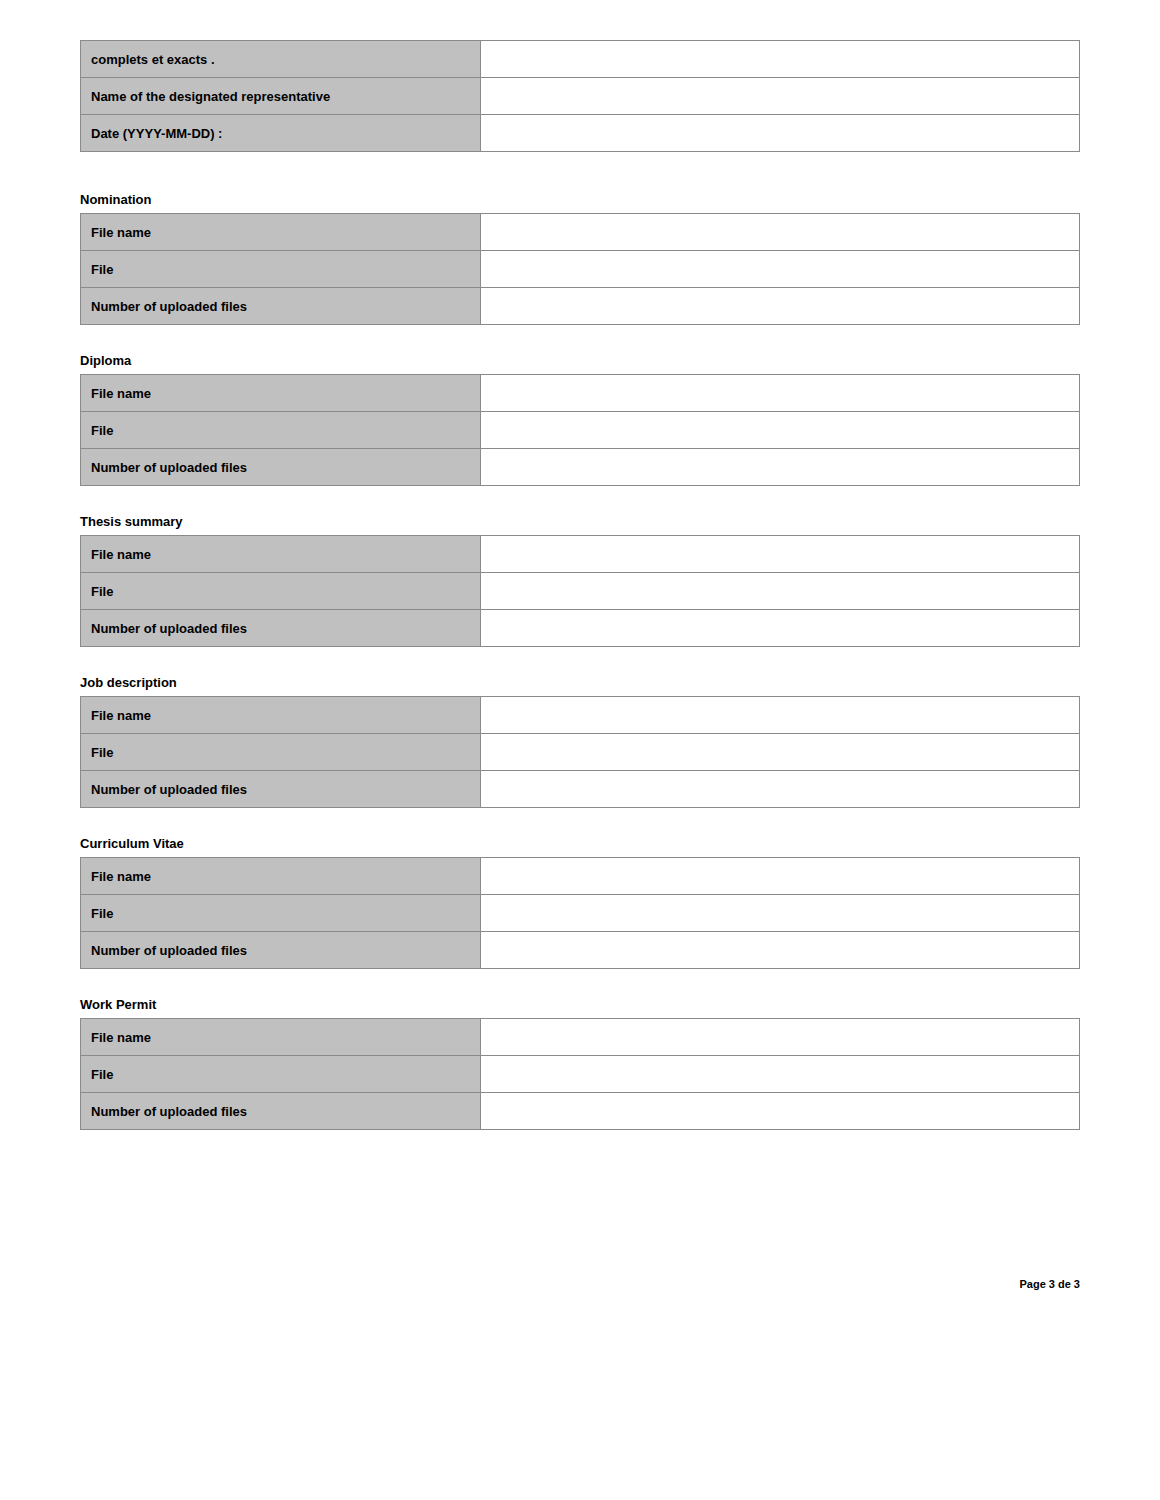| complets et exacts . | |
| Name of the designated representative | |
| Date (YYYY-MM-DD) : | |
Nomination
| File name | |
| File | |
| Number of uploaded files | |
Diploma
| File name | |
| File | |
| Number of uploaded files | |
Thesis summary
| File name | |
| File | |
| Number of uploaded files | |
Job description
| File name | |
| File | |
| Number of uploaded files | |
Curriculum Vitae
| File name | |
| File | |
| Number of uploaded files | |
Work Permit
| File name | |
| File | |
| Number of uploaded files | |
Page 3 de 3